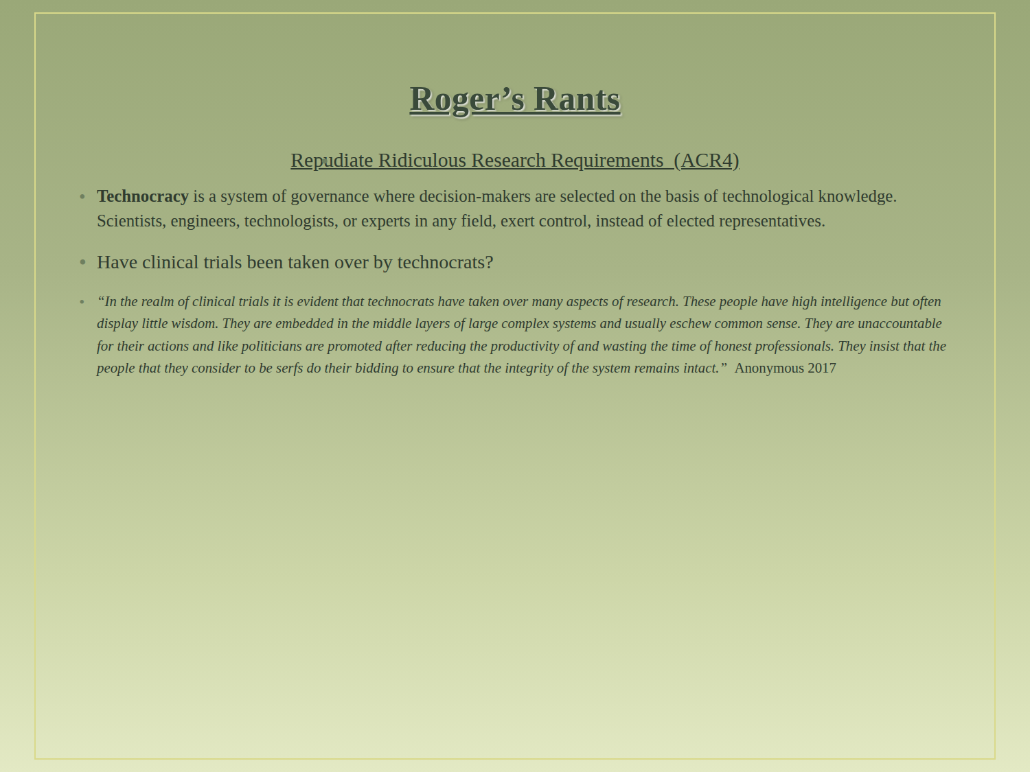Roger’s Rants
Repudiate Ridiculous Research Requirements (ACR4)
Technocracy is a system of governance where decision-makers are selected on the basis of technological knowledge. Scientists, engineers, technologists, or experts in any field, exert control, instead of elected representatives.
Have clinical trials been taken over by technocrats?
“In the realm of clinical trials it is evident that technocrats have taken over many aspects of research. These people have high intelligence but often display little wisdom. They are embedded in the middle layers of large complex systems and usually eschew common sense. They are unaccountable for their actions and like politicians are promoted after reducing the productivity of and wasting the time of honest professionals. They insist that the people that they consider to be serfs do their bidding to ensure that the integrity of the system remains intact.” Anonymous 2017